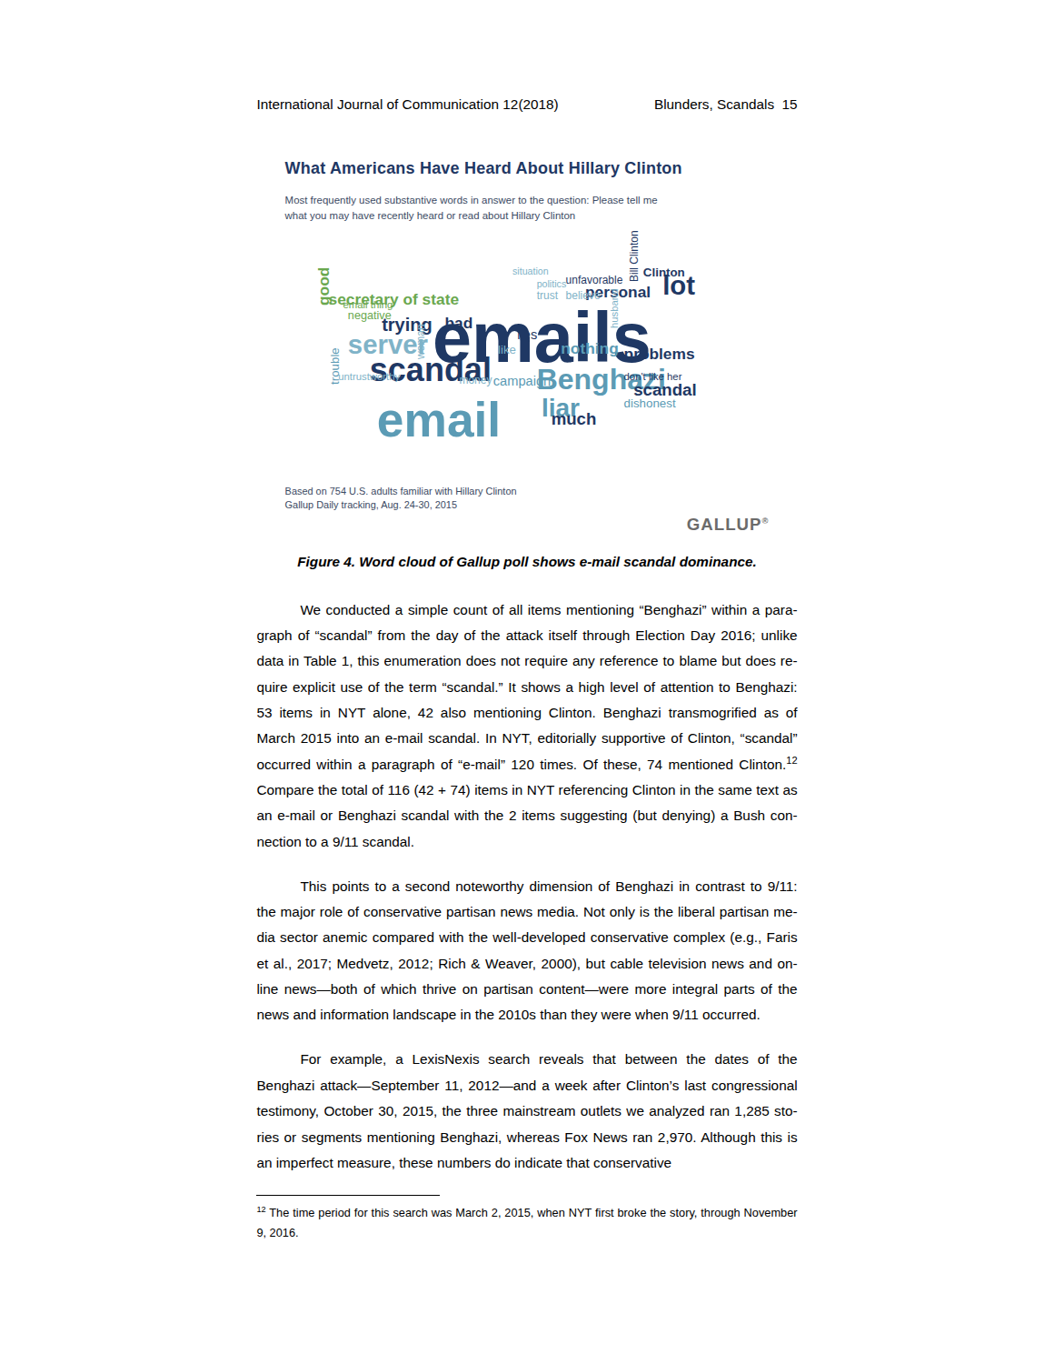International Journal of Communication 12(2018)
Blunders, Scandals 15
What Americans Have Heard About Hillary Clinton
Most frequently used substantive words in answer to the question: Please tell me
what you may have recently heard or read about Hillary Clinton
secretary of state good email thing negative trying bad server scandal email emails Benghazi liar lot Clinton Bill Clinton personal unfavorable situation politics trust believe lies like nothing problems husband woman untrustworthy money campaign don't like her scandal dishonest much trouble
Based on 754 U.S. adults familiar with Hillary Clinton
Gallup Daily tracking, Aug. 24-30, 2015
GALLUP®
Figure 4. Word cloud of Gallup poll shows e-mail scandal dominance.
We conducted a simple count of all items mentioning “Benghazi” within a paragraph of “scandal” from the day of the attack itself through Election Day 2016; unlike data in Table 1, this enumeration does not require any reference to blame but does require explicit use of the term “scandal.” It shows a high level of attention to Benghazi: 53 items in NYT alone, 42 also mentioning Clinton. Benghazi transmogrified as of March 2015 into an e-mail scandal. In NYT, editorially supportive of Clinton, “scandal” occurred within a paragraph of “e-mail” 120 times. Of these, 74 mentioned Clinton.12 Compare the total of 116 (42 + 74) items in NYT referencing Clinton in the same text as an e-mail or Benghazi scandal with the 2 items suggesting (but denying) a Bush connection to a 9/11 scandal.
This points to a second noteworthy dimension of Benghazi in contrast to 9/11: the major role of conservative partisan news media. Not only is the liberal partisan media sector anemic compared with the well-developed conservative complex (e.g., Faris et al., 2017; Medvetz, 2012; Rich & Weaver, 2000), but cable television news and online news—both of which thrive on partisan content—were more integral parts of the news and information landscape in the 2010s than they were when 9/11 occurred.
For example, a LexisNexis search reveals that between the dates of the Benghazi attack—September 11, 2012—and a week after Clinton’s last congressional testimony, October 30, 2015, the three mainstream outlets we analyzed ran 1,285 stories or segments mentioning Benghazi, whereas Fox News ran 2,970. Although this is an imperfect measure, these numbers do indicate that conservative
12 The time period for this search was March 2, 2015, when NYT first broke the story, through November 9, 2016.